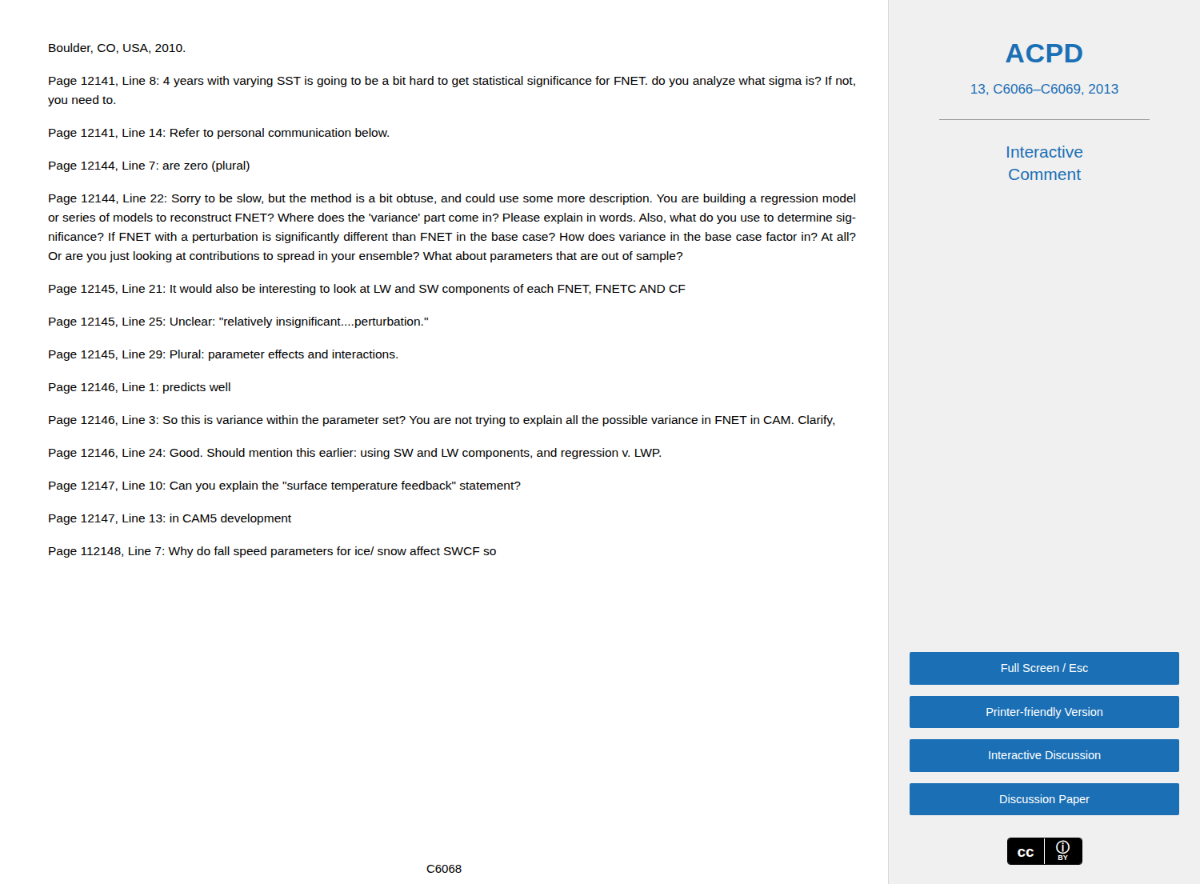Boulder, CO, USA, 2010.
Page 12141, Line 8: 4 years with varying SST is going to be a bit hard to get statistical significance for FNET. do you analyze what sigma is? If not, you need to.
Page 12141, Line 14: Refer to personal communication below.
Page 12144, Line 7: are zero (plural)
Page 12144, Line 22: Sorry to be slow, but the method is a bit obtuse, and could use some more description. You are building a regression model or series of models to reconstruct FNET? Where does the 'variance' part come in? Please explain in words. Also, what do you use to determine significance? If FNET with a perturbation is significantly different than FNET in the base case? How does variance in the base case factor in? At all? Or are you just looking at contributions to spread in your ensemble? What about parameters that are out of sample?
Page 12145, Line 21: It would also be interesting to look at LW and SW components of each FNET, FNETC AND CF
Page 12145, Line 25: Unclear: "relatively insignificant....perturbation."
Page 12145, Line 29: Plural: parameter effects and interactions.
Page 12146, Line 1: predicts well
Page 12146, Line 3: So this is variance within the parameter set? You are not trying to explain all the possible variance in FNET in CAM. Clarify,
Page 12146, Line 24: Good. Should mention this earlier: using SW and LW components, and regression v. LWP.
Page 12147, Line 10: Can you explain the "surface temperature feedback" statement?
Page 12147, Line 13: in CAM5 development
Page 112148, Line 7: Why do fall speed parameters for ice/ snow affect SWCF so
C6068
ACPD
13, C6066–C6069, 2013
Interactive
Comment
Full Screen / Esc Printer-friendly Version Interactive Discussion Discussion Paper
cc
ⓘ BY